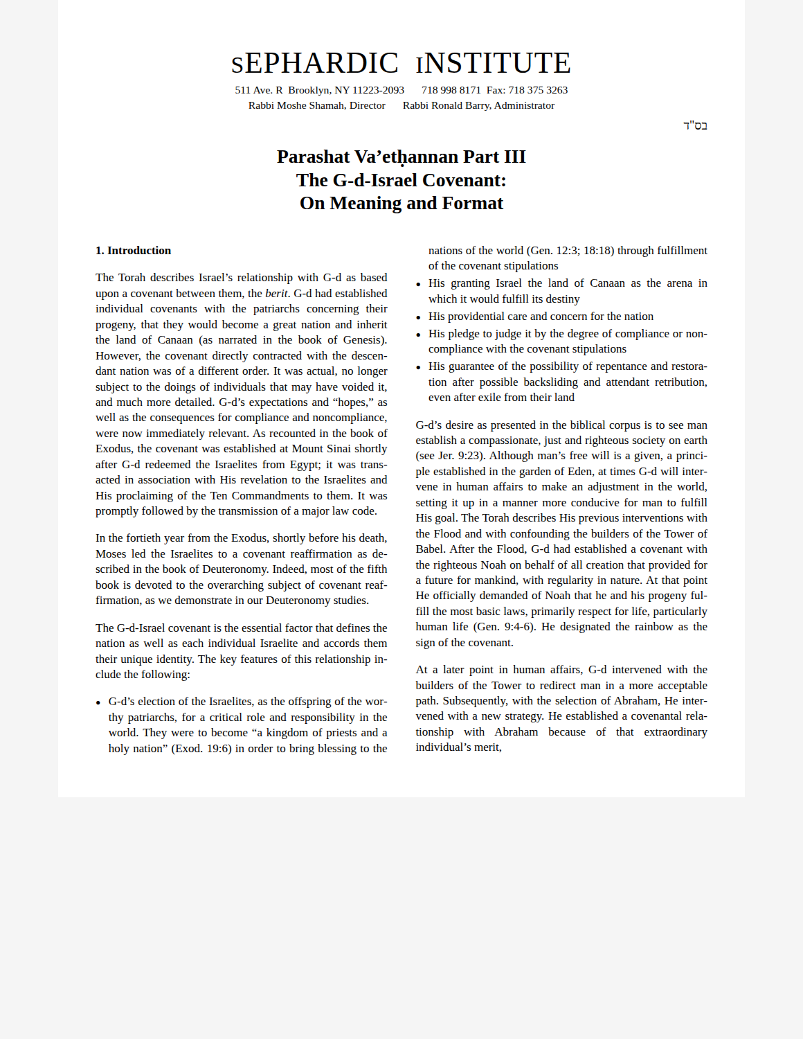SEPHARDIC INSTITUTE
511 Ave. R Brooklyn, NY 11223-2093 718 998 8171 Fax: 718 375 3263
Rabbi Moshe Shamah, Director Rabbi Ronald Barry, Administrator
בס"ד
Parashat Va’etḥannan Part III
The G-d-Israel Covenant:
On Meaning and Format
1. Introduction
The Torah describes Israel’s relationship with G-d as based upon a covenant between them, the berit. G-d had established individual covenants with the patriarchs concerning their progeny, that they would become a great nation and inherit the land of Canaan (as narrated in the book of Genesis). However, the covenant directly contracted with the descendant nation was of a different order. It was actual, no longer subject to the doings of individuals that may have voided it, and much more detailed. G-d’s expectations and “hopes,” as well as the consequences for compliance and noncompliance, were now immediately relevant. As recounted in the book of Exodus, the covenant was established at Mount Sinai shortly after G-d redeemed the Israelites from Egypt; it was transacted in association with His revelation to the Israelites and His proclaiming of the Ten Commandments to them. It was promptly followed by the transmission of a major law code.
In the fortieth year from the Exodus, shortly before his death, Moses led the Israelites to a covenant reaffirmation as described in the book of Deuteronomy. Indeed, most of the fifth book is devoted to the overarching subject of covenant reaffirmation, as we demonstrate in our Deuteronomy studies.
The G-d-Israel covenant is the essential factor that defines the nation as well as each individual Israelite and accords them their unique identity. The key features of this relationship include the following:
G-d’s election of the Israelites, as the offspring of the worthy patriarchs, for a critical role and responsibility in the world. They were to become “a kingdom of priests and a holy nation” (Exod. 19:6) in order to bring blessing to the nations of the world (Gen. 12:3; 18:18) through fulfillment of the covenant stipulations
His granting Israel the land of Canaan as the arena in which it would fulfill its destiny
His providential care and concern for the nation
His pledge to judge it by the degree of compliance or noncompliance with the covenant stipulations
His guarantee of the possibility of repentance and restoration after possible backsliding and attendant retribution, even after exile from their land
G-d’s desire as presented in the biblical corpus is to see man establish a compassionate, just and righteous society on earth (see Jer. 9:23). Although man’s free will is a given, a principle established in the garden of Eden, at times G-d will intervene in human affairs to make an adjustment in the world, setting it up in a manner more conducive for man to fulfill His goal. The Torah describes His previous interventions with the Flood and with confounding the builders of the Tower of Babel. After the Flood, G-d had established a covenant with the righteous Noah on behalf of all creation that provided for a future for mankind, with regularity in nature. At that point He officially demanded of Noah that he and his progeny fulfill the most basic laws, primarily respect for life, particularly human life (Gen. 9:4-6). He designated the rainbow as the sign of the covenant.
At a later point in human affairs, G-d intervened with the builders of the Tower to redirect man in a more acceptable path. Subsequently, with the selection of Abraham, He intervened with a new strategy. He established a covenantal relationship with Abraham because of that extraordinary individual’s merit,